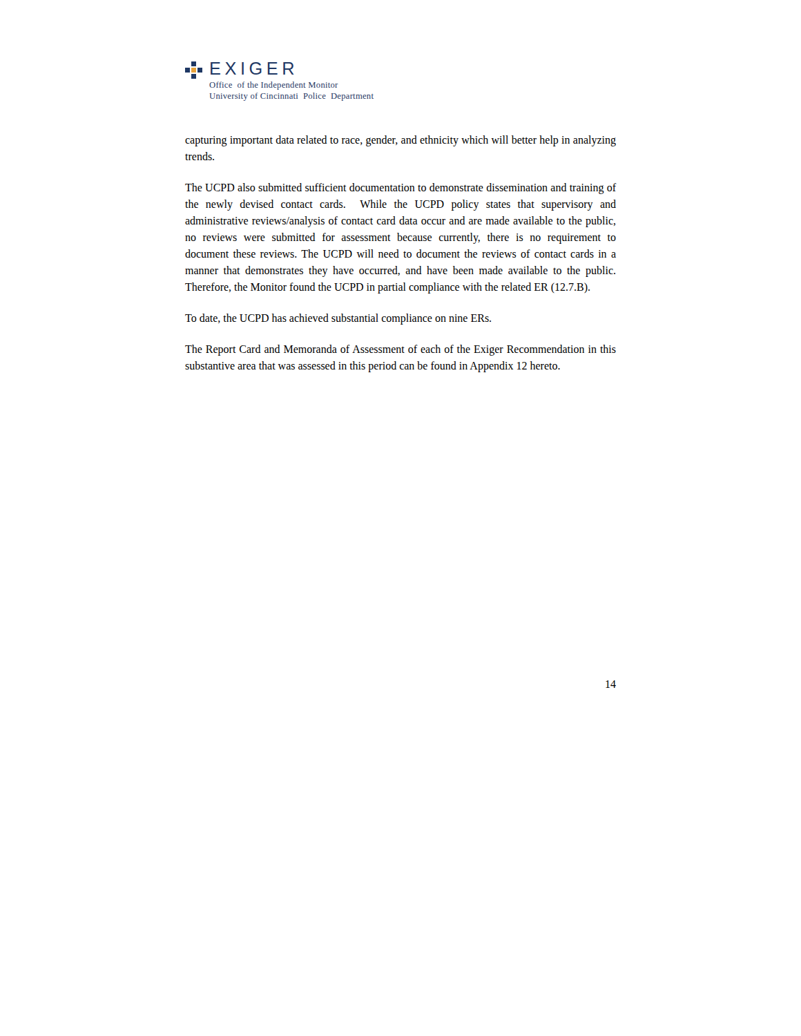EXIGER
Office of the Independent Monitor
University of Cincinnati Police Department
capturing important data related to race, gender, and ethnicity which will better help in analyzing trends.
The UCPD also submitted sufficient documentation to demonstrate dissemination and training of the newly devised contact cards. While the UCPD policy states that supervisory and administrative reviews/analysis of contact card data occur and are made available to the public, no reviews were submitted for assessment because currently, there is no requirement to document these reviews. The UCPD will need to document the reviews of contact cards in a manner that demonstrates they have occurred, and have been made available to the public. Therefore, the Monitor found the UCPD in partial compliance with the related ER (12.7.B).
To date, the UCPD has achieved substantial compliance on nine ERs.
The Report Card and Memoranda of Assessment of each of the Exiger Recommendation in this substantive area that was assessed in this period can be found in Appendix 12 hereto.
14